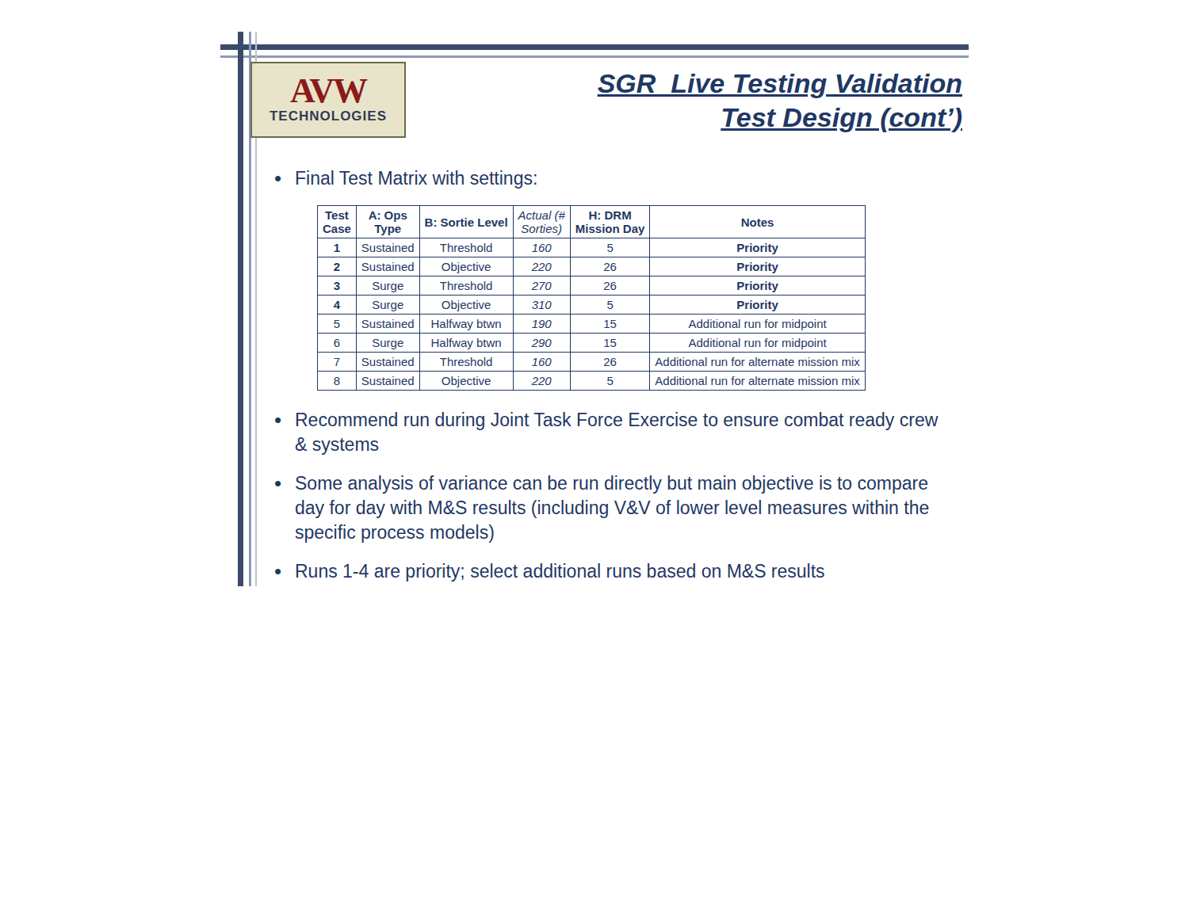AVW
TECHNOLOGIES
SGR Live Testing Validation
Test Design (cont’)
Final Test Matrix with settings:
| Test Case | A: Ops Type | B: Sortie Level | Actual (# Sorties) | H: DRM Mission Day | Notes |
| --- | --- | --- | --- | --- | --- |
| 1 | Sustained | Threshold | 160 | 5 | Priority |
| 2 | Sustained | Objective | 220 | 26 | Priority |
| 3 | Surge | Threshold | 270 | 26 | Priority |
| 4 | Surge | Objective | 310 | 5 | Priority |
| 5 | Sustained | Halfway btwn | 190 | 15 | Additional run for midpoint |
| 6 | Surge | Halfway btwn | 290 | 15 | Additional run for midpoint |
| 7 | Sustained | Threshold | 160 | 26 | Additional run for alternate mission mix |
| 8 | Sustained | Objective | 220 | 5 | Additional run for alternate mission mix |
Recommend run during Joint Task Force Exercise to ensure combat ready crew & systems
Some analysis of variance can be run directly but main objective is to compare day for day with M&S results (including V&V of lower level measures within the specific process models)
Runs 1-4 are priority; select additional runs based on M&S results